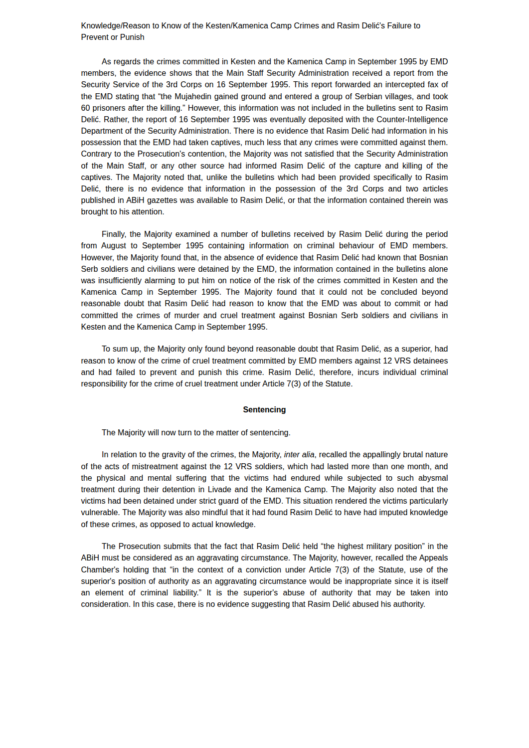Knowledge/Reason to Know of the Kesten/Kamenica Camp Crimes and Rasim Delić's Failure to Prevent or Punish
As regards the crimes committed in Kesten and the Kamenica Camp in September 1995 by EMD members, the evidence shows that the Main Staff Security Administration received a report from the Security Service of the 3rd Corps on 16 September 1995. This report forwarded an intercepted fax of the EMD stating that “the Mujahedin gained ground and entered a group of Serbian villages, and took 60 prisoners after the killing.” However, this information was not included in the bulletins sent to Rasim Delić. Rather, the report of 16 September 1995 was eventually deposited with the Counter-Intelligence Department of the Security Administration. There is no evidence that Rasim Delić had information in his possession that the EMD had taken captives, much less that any crimes were committed against them. Contrary to the Prosecution's contention, the Majority was not satisfied that the Security Administration of the Main Staff, or any other source had informed Rasim Delić of the capture and killing of the captives. The Majority noted that, unlike the bulletins which had been provided specifically to Rasim Delić, there is no evidence that information in the possession of the 3rd Corps and two articles published in ABiH gazettes was available to Rasim Delić, or that the information contained therein was brought to his attention.
Finally, the Majority examined a number of bulletins received by Rasim Delić during the period from August to September 1995 containing information on criminal behaviour of EMD members. However, the Majority found that, in the absence of evidence that Rasim Delić had known that Bosnian Serb soldiers and civilians were detained by the EMD, the information contained in the bulletins alone was insufficiently alarming to put him on notice of the risk of the crimes committed in Kesten and the Kamenica Camp in September 1995. The Majority found that it could not be concluded beyond reasonable doubt that Rasim Delić had reason to know that the EMD was about to commit or had committed the crimes of murder and cruel treatment against Bosnian Serb soldiers and civilians in Kesten and the Kamenica Camp in September 1995.
To sum up, the Majority only found beyond reasonable doubt that Rasim Delić, as a superior, had reason to know of the crime of cruel treatment committed by EMD members against 12 VRS detainees and had failed to prevent and punish this crime. Rasim Delić, therefore, incurs individual criminal responsibility for the crime of cruel treatment under Article 7(3) of the Statute.
Sentencing
The Majority will now turn to the matter of sentencing.
In relation to the gravity of the crimes, the Majority, inter alia, recalled the appallingly brutal nature of the acts of mistreatment against the 12 VRS soldiers, which had lasted more than one month, and the physical and mental suffering that the victims had endured while subjected to such abysmal treatment during their detention in Livade and the Kamenica Camp. The Majority also noted that the victims had been detained under strict guard of the EMD. This situation rendered the victims particularly vulnerable. The Majority was also mindful that it had found Rasim Delić to have had imputed knowledge of these crimes, as opposed to actual knowledge.
The Prosecution submits that the fact that Rasim Delić held “the highest military position” in the ABiH must be considered as an aggravating circumstance. The Majority, however, recalled the Appeals Chamber's holding that “in the context of a conviction under Article 7(3) of the Statute, use of the superior's position of authority as an aggravating circumstance would be inappropriate since it is itself an element of criminal liability.” It is the superior's abuse of authority that may be taken into consideration. In this case, there is no evidence suggesting that Rasim Delić abused his authority.